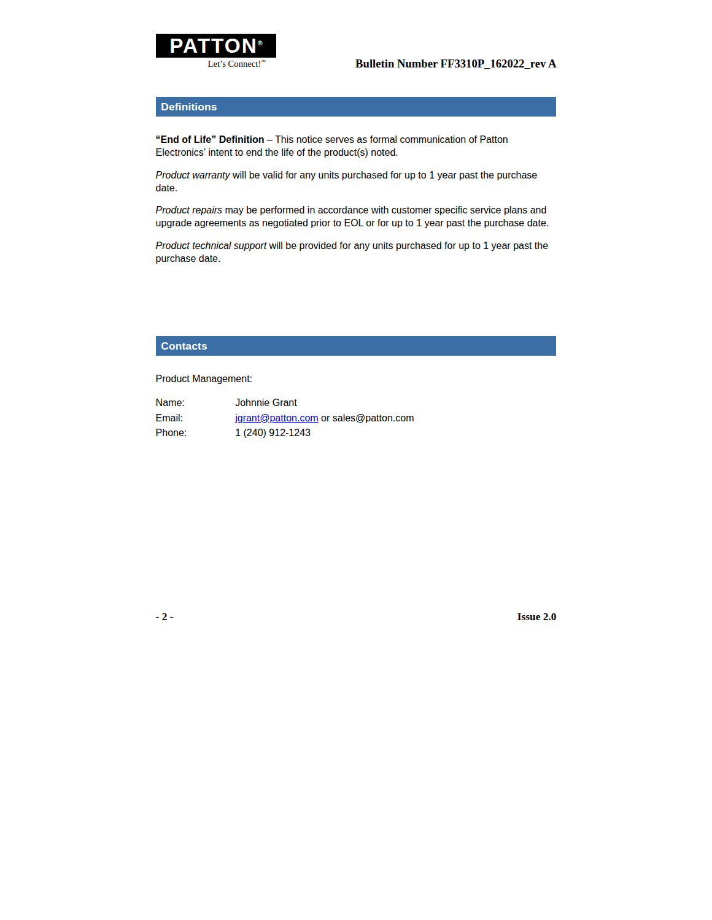PATTON®
Let’s Connect!™
Bulletin Number FF3310P_162022_rev A
Definitions
“End of Life” Definition – This notice serves as formal communication of Patton Electronics’ intent to end the life of the product(s) noted.
Product warranty will be valid for any units purchased for up to 1 year past the purchase date.
Product repairs may be performed in accordance with customer specific service plans and upgrade agreements as negotiated prior to EOL or for up to 1 year past the purchase date.
Product technical support will be provided for any units purchased for up to 1 year past the purchase date.
Contacts
Product Management:
| Name: | Johnnie Grant |
| Email: | jgrant@patton.com or sales@patton.com |
| Phone: | 1 (240) 912-1243 |
- 2 -
Issue 2.0